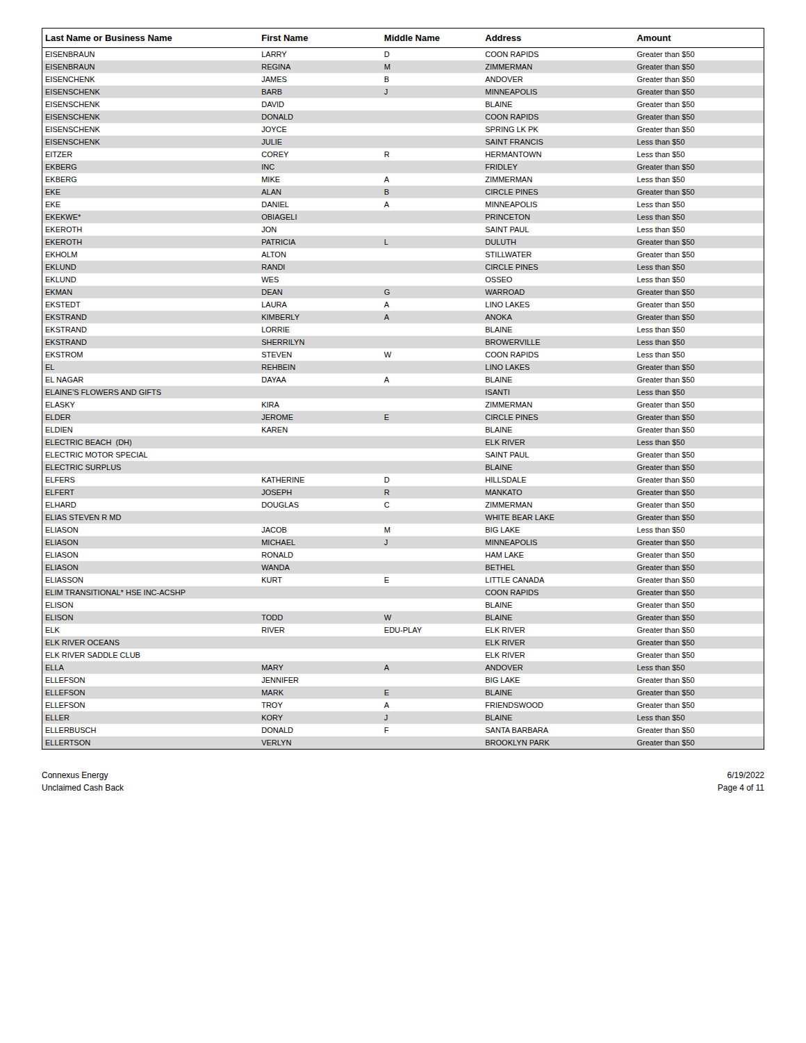| Last Name or Business Name | First Name | Middle Name | Address | Amount |
| --- | --- | --- | --- | --- |
| EISENBRAUN | LARRY | D | COON RAPIDS | Greater than $50 |
| EISENBRAUN | REGINA | M | ZIMMERMAN | Greater than $50 |
| EISENCHENK | JAMES | B | ANDOVER | Greater than $50 |
| EISENSCHENK | BARB | J | MINNEAPOLIS | Greater than $50 |
| EISENSCHENK | DAVID | | BLAINE | Greater than $50 |
| EISENSCHENK | DONALD | | COON RAPIDS | Greater than $50 |
| EISENSCHENK | JOYCE | | SPRING LK PK | Greater than $50 |
| EISENSCHENK | JULIE | | SAINT FRANCIS | Less than $50 |
| EITZER | COREY | R | HERMANTOWN | Less than $50 |
| EKBERG | INC | | FRIDLEY | Greater than $50 |
| EKBERG | MIKE | A | ZIMMERMAN | Less than $50 |
| EKE | ALAN | B | CIRCLE PINES | Greater than $50 |
| EKE | DANIEL | A | MINNEAPOLIS | Less than $50 |
| EKEKWE* | OBIAGELI | | PRINCETON | Less than $50 |
| EKEROTH | JON | | SAINT PAUL | Less than $50 |
| EKEROTH | PATRICIA | L | DULUTH | Greater than $50 |
| EKHOLM | ALTON | | STILLWATER | Greater than $50 |
| EKLUND | RANDI | | CIRCLE PINES | Less than $50 |
| EKLUND | WES | | OSSEO | Less than $50 |
| EKMAN | DEAN | G | WARROAD | Greater than $50 |
| EKSTEDT | LAURA | A | LINO LAKES | Greater than $50 |
| EKSTRAND | KIMBERLY | A | ANOKA | Greater than $50 |
| EKSTRAND | LORRIE | | BLAINE | Less than $50 |
| EKSTRAND | SHERRILYN | | BROWERVILLE | Less than $50 |
| EKSTROM | STEVEN | W | COON RAPIDS | Less than $50 |
| EL | REHBEIN | | LINO LAKES | Greater than $50 |
| EL NAGAR | DAYAA | A | BLAINE | Greater than $50 |
| ELAINE'S FLOWERS AND GIFTS | | | ISANTI | Less than $50 |
| ELASKY | KIRA | | ZIMMERMAN | Greater than $50 |
| ELDER | JEROME | E | CIRCLE PINES | Greater than $50 |
| ELDIEN | KAREN | | BLAINE | Greater than $50 |
| ELECTRIC BEACH (DH) | | | ELK RIVER | Less than $50 |
| ELECTRIC MOTOR SPECIAL | | | SAINT PAUL | Greater than $50 |
| ELECTRIC SURPLUS | | | BLAINE | Greater than $50 |
| ELFERS | KATHERINE | D | HILLSDALE | Greater than $50 |
| ELFERT | JOSEPH | R | MANKATO | Greater than $50 |
| ELHARD | DOUGLAS | C | ZIMMERMAN | Greater than $50 |
| ELIAS STEVEN R MD | | | WHITE BEAR LAKE | Greater than $50 |
| ELIASON | JACOB | M | BIG LAKE | Less than $50 |
| ELIASON | MICHAEL | J | MINNEAPOLIS | Greater than $50 |
| ELIASON | RONALD | | HAM LAKE | Greater than $50 |
| ELIASON | WANDA | | BETHEL | Greater than $50 |
| ELIASSON | KURT | E | LITTLE CANADA | Greater than $50 |
| ELIM TRANSITIONAL* HSE INC-ACSHP | | | COON RAPIDS | Greater than $50 |
| ELISON | | | BLAINE | Greater than $50 |
| ELISON | TODD | W | BLAINE | Greater than $50 |
| ELK | RIVER | EDU-PLAY | ELK RIVER | Greater than $50 |
| ELK RIVER OCEANS | | | ELK RIVER | Greater than $50 |
| ELK RIVER SADDLE CLUB | | | ELK RIVER | Greater than $50 |
| ELLA | MARY | A | ANDOVER | Less than $50 |
| ELLEFSON | JENNIFER | | BIG LAKE | Greater than $50 |
| ELLEFSON | MARK | E | BLAINE | Greater than $50 |
| ELLEFSON | TROY | A | FRIENDSWOOD | Greater than $50 |
| ELLER | KORY | J | BLAINE | Less than $50 |
| ELLERBUSCH | DONALD | F | SANTA BARBARA | Greater than $50 |
| ELLERTSON | VERLYN | | BROOKLYN PARK | Greater than $50 |
Connexus Energy
Unclaimed Cash Back
6/19/2022
Page 4 of 11